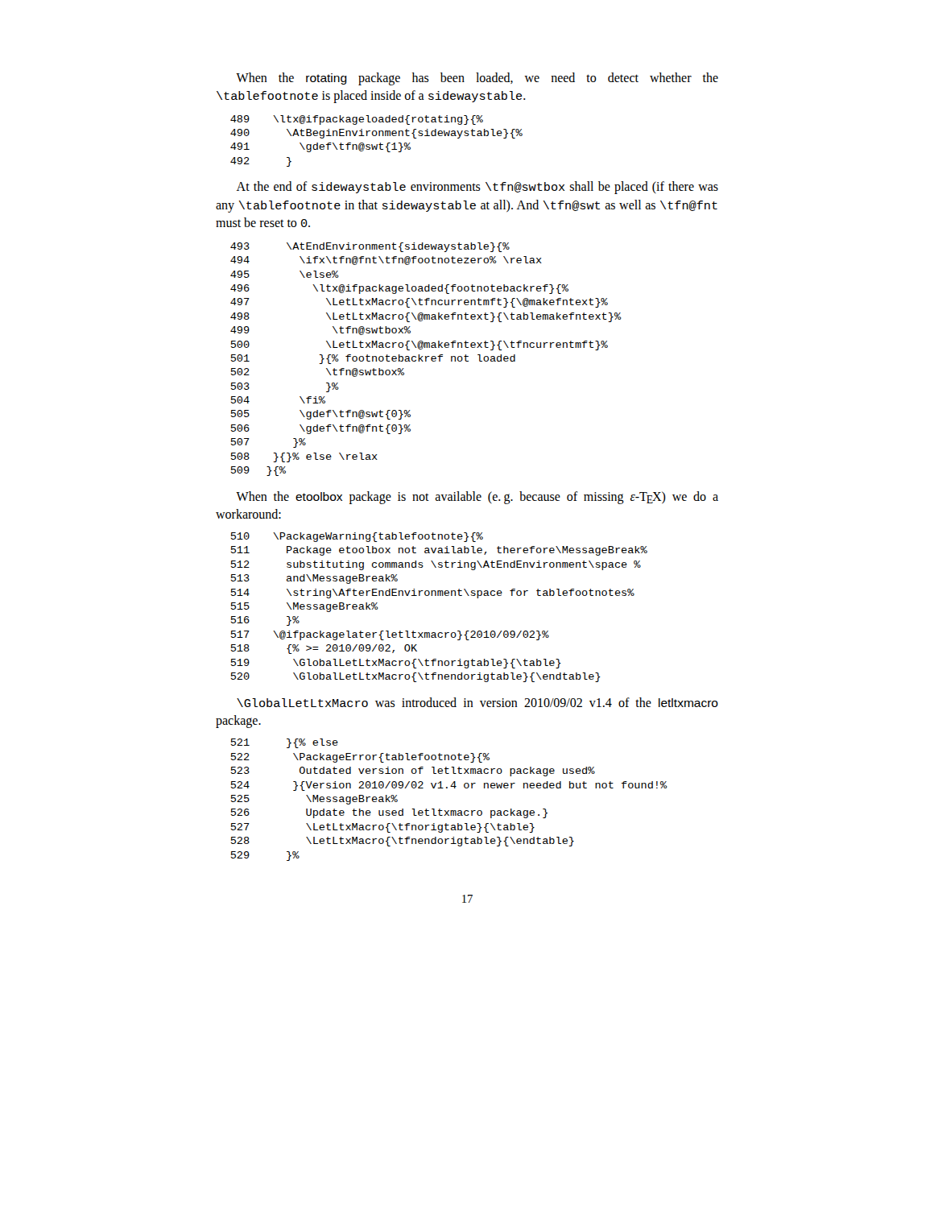When the rotating package has been loaded, we need to detect whether the \tablefootnote is placed inside of a sidewaystable.
489 \ltx@ifpackageloaded{rotating}{% 490 \AtBeginEnvironment{sidewaystable}{% 491 \gdef\tfn@swt{1}% 492 }
At the end of sidewaystable environments \tfn@swtbox shall be placed (if there was any \tablefootnote in that sidewaystable at all). And \tfn@swt as well as \tfn@fnt must be reset to 0.
493 \AtEndEnvironment{sidewaystable}{% 494 \ifx\tfn@fnt\tfn@footnotezero% \relax 495 \else% 496 \ltx@ifpackageloaded{footnotebackref}{% 497 \LetLtxMacro{\tfncurrentmft}{\@makefntext}% 498 \LetLtxMacro{\@makefntext}{\tablemakefntext}% 499 \tfn@swtbox% 500 \LetLtxMacro{\@makefntext}{\tfncurrentmft}% 501 }{% footnotebackref not loaded 502 \tfn@swtbox% 503 }% 504 \fi% 505 \gdef\tfn@swt{0}% 506 \gdef\tfn@fnt{0}% 507 }% 508 }{}% else \relax 509 }{%
When the etoolbox package is not available (e. g. because of missing ε-Te X) we do a workaround:
510 \PackageWarning{tablefootnote}{% 511 Package etoolbox not available, therefore\MessageBreak% 512 substituting commands \string\AtEndEnvironment\space % 513 and\MessageBreak% 514 \string\AfterEndEnvironment\space for tablefootnotes% 515 \MessageBreak% 516 }% 517 \@ifpackagelater{letltxmacro}{2010/09/02}% 518 {% >= 2010/09/02, OK 519 \GlobalLetLtxMacro{\tfnorigtable}{\table} 520 \GlobalLetLtxMacro{\tfnendorigtable}{\endtable}
\GlobalLetLtxMacro was introduced in version 2010/09/02 v1.4 of the letltxmacro package.
521 }{% else 522 \PackageError{tablefootnote}{% 523 Outdated version of letltxmacro package used% 524 }{Version 2010/09/02 v1.4 or newer needed but not found!% 525 \MessageBreak% 526 Update the used letltxmacro package.} 527 \LetLtxMacro{\tfnorigtable}{\table} 528 \LetLtxMacro{\tfnendorigtable}{\endtable} 529 }%
17